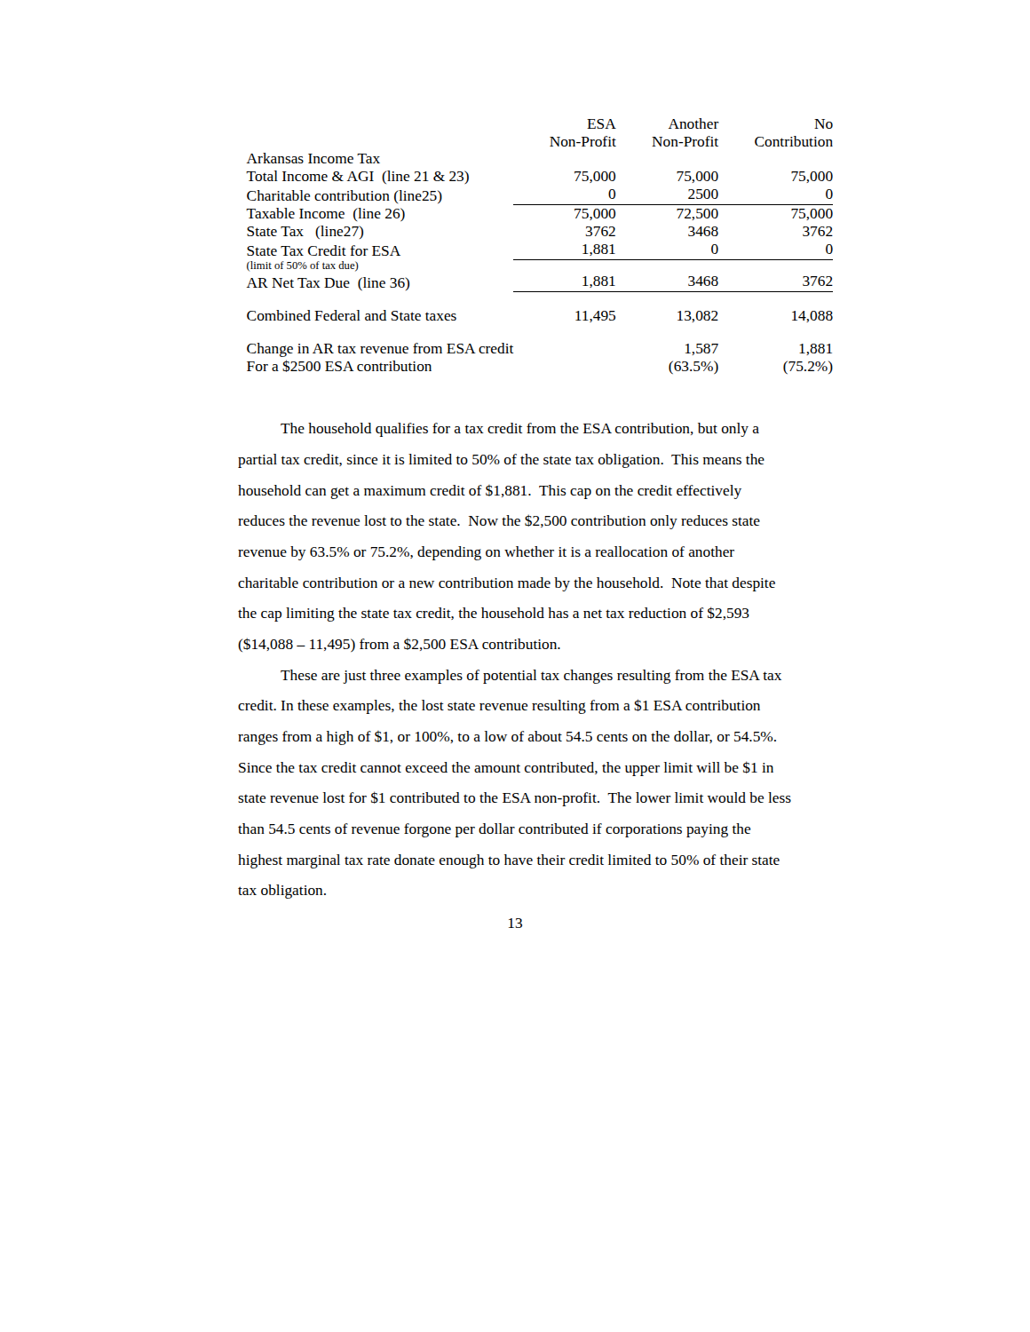| | ESA | Another | No |
| | Non-Profit | Non-Profit | Contribution |
| Arkansas Income Tax | | | |
| Total Income & AGI (line 21 & 23) | 75,000 | 75,000 | 75,000 |
| Charitable contribution (line25) | 0 | 2500 | 0 |
| Taxable Income (line 26) | 75,000 | 72,500 | 75,000 |
| State Tax (line27) | 3762 | 3468 | 3762 |
| State Tax Credit for ESA | 1,881 | 0 | 0 |
| (limit of 50% of tax due) | | | |
| AR Net Tax Due (line 36) | 1,881 | 3468 | 3762 |
| Combined Federal and State taxes | 11,495 | 13,082 | 14,088 |
| Change in AR tax revenue from ESA credit | | 1,587 | 1,881 |
| For a $2500 ESA contribution | | (63.5%) | (75.2%) |
The household qualifies for a tax credit from the ESA contribution, but only a partial tax credit, since it is limited to 50% of the state tax obligation. This means the household can get a maximum credit of $1,881. This cap on the credit effectively reduces the revenue lost to the state. Now the $2,500 contribution only reduces state revenue by 63.5% or 75.2%, depending on whether it is a reallocation of another charitable contribution or a new contribution made by the household. Note that despite the cap limiting the state tax credit, the household has a net tax reduction of $2,593 ($14,088 – 11,495) from a $2,500 ESA contribution.
These are just three examples of potential tax changes resulting from the ESA tax credit. In these examples, the lost state revenue resulting from a $1 ESA contribution ranges from a high of $1, or 100%, to a low of about 54.5 cents on the dollar, or 54.5%. Since the tax credit cannot exceed the amount contributed, the upper limit will be $1 in state revenue lost for $1 contributed to the ESA non-profit. The lower limit would be less than 54.5 cents of revenue forgone per dollar contributed if corporations paying the highest marginal tax rate donate enough to have their credit limited to 50% of their state tax obligation.
13